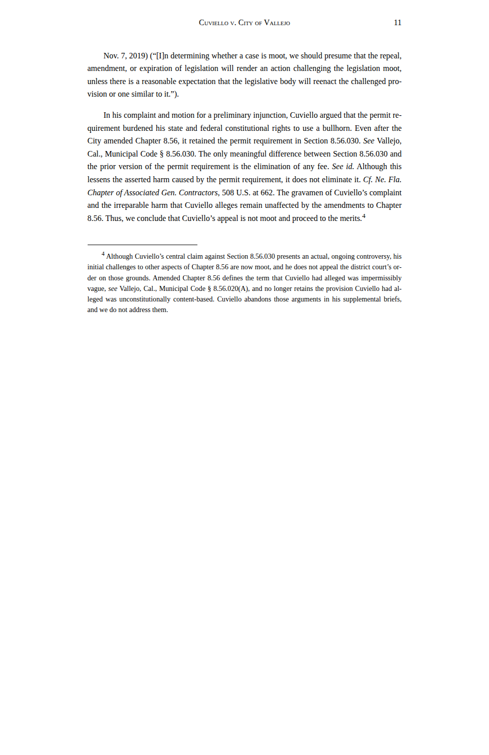Cuviello v. City of Vallejo 11
Nov. 7, 2019) (“[I]n determining whether a case is moot, we should presume that the repeal, amendment, or expiration of legislation will render an action challenging the legislation moot, unless there is a reasonable expectation that the legislative body will reenact the challenged provision or one similar to it.”).
In his complaint and motion for a preliminary injunction, Cuviello argued that the permit requirement burdened his state and federal constitutional rights to use a bullhorn. Even after the City amended Chapter 8.56, it retained the permit requirement in Section 8.56.030. See Vallejo, Cal., Municipal Code § 8.56.030. The only meaningful difference between Section 8.56.030 and the prior version of the permit requirement is the elimination of any fee. See id. Although this lessens the asserted harm caused by the permit requirement, it does not eliminate it. Cf. Ne. Fla. Chapter of Associated Gen. Contractors, 508 U.S. at 662. The gravamen of Cuviello’s complaint and the irreparable harm that Cuviello alleges remain unaffected by the amendments to Chapter 8.56. Thus, we conclude that Cuviello’s appeal is not moot and proceed to the merits.4
4 Although Cuviello’s central claim against Section 8.56.030 presents an actual, ongoing controversy, his initial challenges to other aspects of Chapter 8.56 are now moot, and he does not appeal the district court’s order on those grounds. Amended Chapter 8.56 defines the term that Cuviello had alleged was impermissibly vague, see Vallejo, Cal., Municipal Code § 8.56.020(A), and no longer retains the provision Cuviello had alleged was unconstitutionally content-based. Cuviello abandons those arguments in his supplemental briefs, and we do not address them.